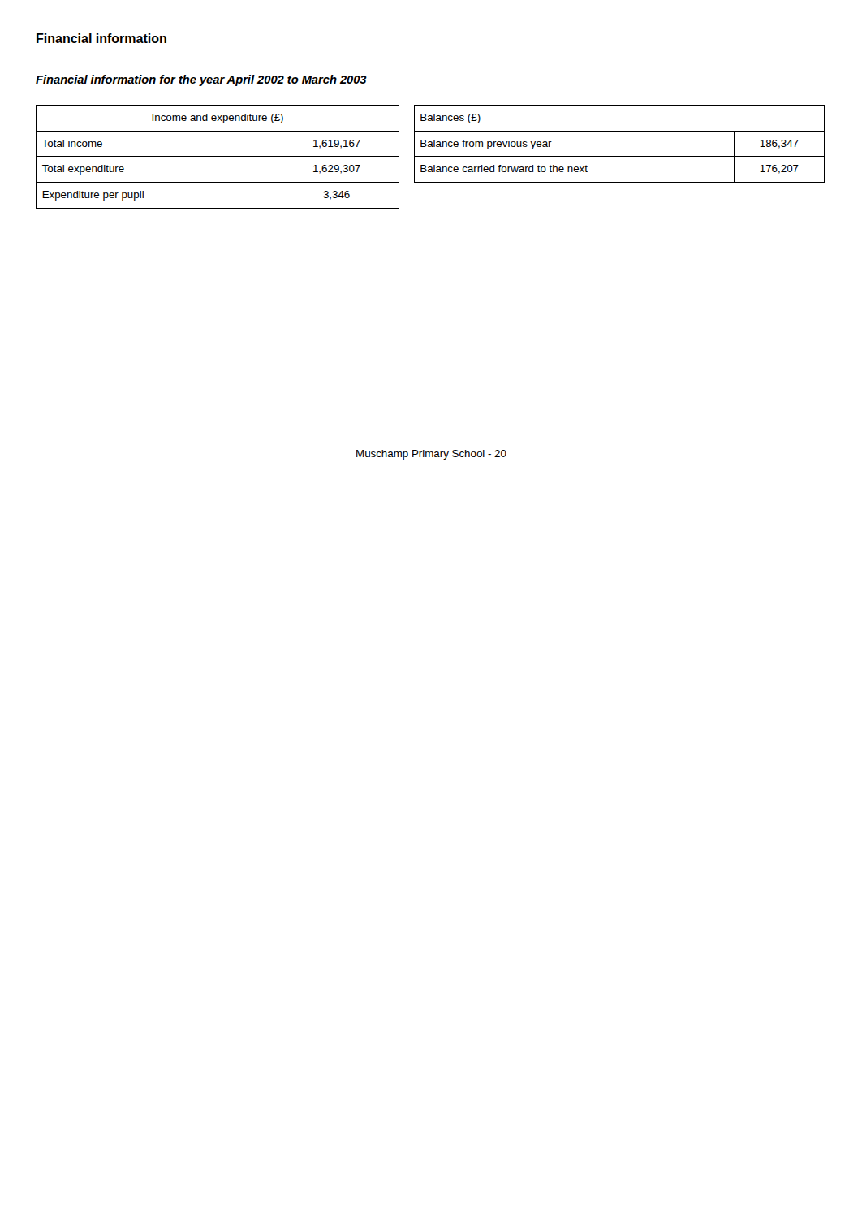Financial information
Financial information for the year April 2002 to March 2003
| Income and expenditure (£) |
| --- |
| Total income | 1,619,167 |
| Total expenditure | 1,629,307 |
| Expenditure per pupil | 3,346 |
| Balances (£) |
| --- |
| Balance from previous year | 186,347 |
| Balance carried forward to the next | 176,207 |
Muschamp Primary School - 20